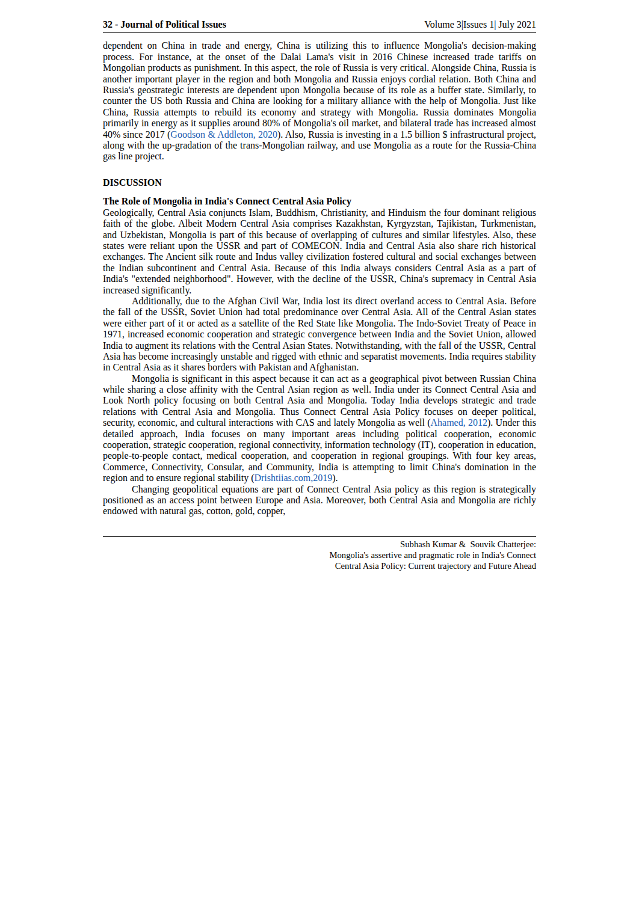32 - Journal of Political Issues Volume 3|Issues 1| July 2021
dependent on China in trade and energy, China is utilizing this to influence Mongolia's decision-making process. For instance, at the onset of the Dalai Lama's visit in 2016 Chinese increased trade tariffs on Mongolian products as punishment. In this aspect, the role of Russia is very critical. Alongside China, Russia is another important player in the region and both Mongolia and Russia enjoys cordial relation. Both China and Russia's geostrategic interests are dependent upon Mongolia because of its role as a buffer state. Similarly, to counter the US both Russia and China are looking for a military alliance with the help of Mongolia. Just like China, Russia attempts to rebuild its economy and strategy with Mongolia. Russia dominates Mongolia primarily in energy as it supplies around 80% of Mongolia's oil market, and bilateral trade has increased almost 40% since 2017 (Goodson & Addleton, 2020). Also, Russia is investing in a 1.5 billion $ infrastructural project, along with the up-gradation of the trans-Mongolian railway, and use Mongolia as a route for the Russia-China gas line project.
DISCUSSION
The Role of Mongolia in India's Connect Central Asia Policy
Geologically, Central Asia conjuncts Islam, Buddhism, Christianity, and Hinduism the four dominant religious faith of the globe. Albeit Modern Central Asia comprises Kazakhstan, Kyrgyzstan, Tajikistan, Turkmenistan, and Uzbekistan, Mongolia is part of this because of overlapping of cultures and similar lifestyles. Also, these states were reliant upon the USSR and part of COMECON. India and Central Asia also share rich historical exchanges. The Ancient silk route and Indus valley civilization fostered cultural and social exchanges between the Indian subcontinent and Central Asia. Because of this India always considers Central Asia as a part of India's "extended neighborhood". However, with the decline of the USSR, China's supremacy in Central Asia increased significantly.
Additionally, due to the Afghan Civil War, India lost its direct overland access to Central Asia. Before the fall of the USSR, Soviet Union had total predominance over Central Asia. All of the Central Asian states were either part of it or acted as a satellite of the Red State like Mongolia. The Indo-Soviet Treaty of Peace in 1971, increased economic cooperation and strategic convergence between India and the Soviet Union, allowed India to augment its relations with the Central Asian States. Notwithstanding, with the fall of the USSR, Central Asia has become increasingly unstable and rigged with ethnic and separatist movements. India requires stability in Central Asia as it shares borders with Pakistan and Afghanistan.
Mongolia is significant in this aspect because it can act as a geographical pivot between Russian China while sharing a close affinity with the Central Asian region as well. India under its Connect Central Asia and Look North policy focusing on both Central Asia and Mongolia. Today India develops strategic and trade relations with Central Asia and Mongolia. Thus Connect Central Asia Policy focuses on deeper political, security, economic, and cultural interactions with CAS and lately Mongolia as well (Ahamed, 2012). Under this detailed approach, India focuses on many important areas including political cooperation, economic cooperation, strategic cooperation, regional connectivity, information technology (IT), cooperation in education, people-to-people contact, medical cooperation, and cooperation in regional groupings. With four key areas, Commerce, Connectivity, Consular, and Community, India is attempting to limit China's domination in the region and to ensure regional stability (Drishtiias.com,2019).
Changing geopolitical equations are part of Connect Central Asia policy as this region is strategically positioned as an access point between Europe and Asia. Moreover, both Central Asia and Mongolia are richly endowed with natural gas, cotton, gold, copper,
Subhash Kumar & Souvik Chatterjee:
Mongolia's assertive and pragmatic role in India's Connect
Central Asia Policy: Current trajectory and Future Ahead